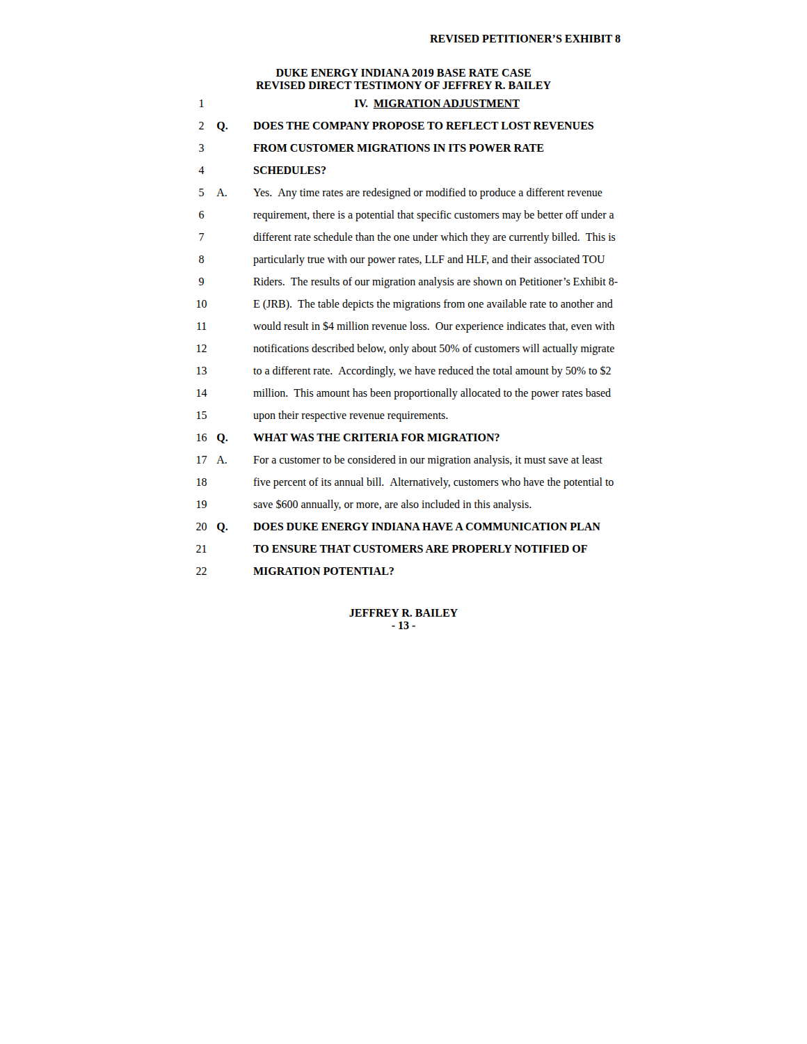REVISED PETITIONER’S EXHIBIT 8
DUKE ENERGY INDIANA 2019 BASE RATE CASE
REVISED DIRECT TESTIMONY OF JEFFREY R. BAILEY
| 1 | | IV. MIGRATION ADJUSTMENT |
| 2 | Q. | DOES THE COMPANY PROPOSE TO REFLECT LOST REVENUES |
| 3 | | FROM CUSTOMER MIGRATIONS IN ITS POWER RATE |
| 4 | | SCHEDULES? |
| 5 | A. | Yes. Any time rates are redesigned or modified to produce a different revenue |
| 6 | | requirement, there is a potential that specific customers may be better off under a |
| 7 | | different rate schedule than the one under which they are currently billed. This is |
| 8 | | particularly true with our power rates, LLF and HLF, and their associated TOU |
| 9 | | Riders. The results of our migration analysis are shown on Petitioner’s Exhibit 8- |
| 10 | | E (JRB). The table depicts the migrations from one available rate to another and |
| 11 | | would result in $4 million revenue loss. Our experience indicates that, even with |
| 12 | | notifications described below, only about 50% of customers will actually migrate |
| 13 | | to a different rate. Accordingly, we have reduced the total amount by 50% to $2 |
| 14 | | million. This amount has been proportionally allocated to the power rates based |
| 15 | | upon their respective revenue requirements. |
| 16 | Q. | WHAT WAS THE CRITERIA FOR MIGRATION? |
| 17 | A. | For a customer to be considered in our migration analysis, it must save at least |
| 18 | | five percent of its annual bill. Alternatively, customers who have the potential to |
| 19 | | save $600 annually, or more, are also included in this analysis. |
| 20 | Q. | DOES DUKE ENERGY INDIANA HAVE A COMMUNICATION PLAN |
| 21 | | TO ENSURE THAT CUSTOMERS ARE PROPERLY NOTIFIED OF |
| 22 | | MIGRATION POTENTIAL? |
JEFFREY R. BAILEY
- 13 -